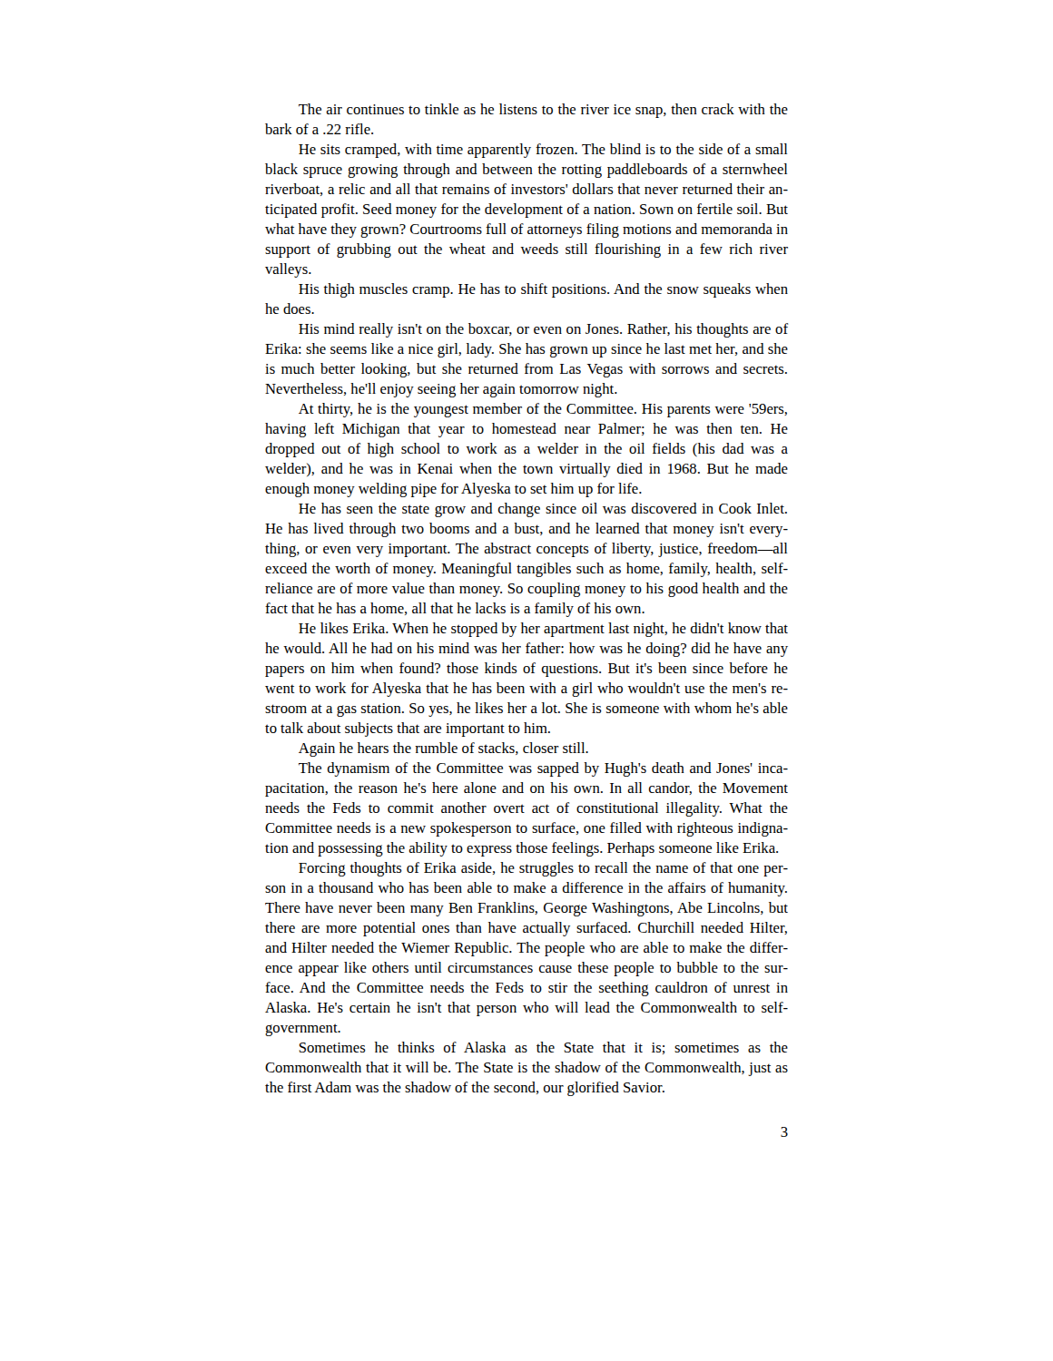The air continues to tinkle as he listens to the river ice snap, then crack with the bark of a .22 rifle.
He sits cramped, with time apparently frozen. The blind is to the side of a small black spruce growing through and between the rotting paddleboards of a sternwheel riverboat, a relic and all that remains of investors' dollars that never returned their anticipated profit. Seed money for the development of a nation. Sown on fertile soil. But what have they grown? Courtrooms full of attorneys filing motions and memoranda in support of grubbing out the wheat and weeds still flourishing in a few rich river valleys.
His thigh muscles cramp. He has to shift positions. And the snow squeaks when he does.
His mind really isn't on the boxcar, or even on Jones. Rather, his thoughts are of Erika: she seems like a nice girl, lady. She has grown up since he last met her, and she is much better looking, but she returned from Las Vegas with sorrows and secrets. Nevertheless, he'll enjoy seeing her again tomorrow night.
At thirty, he is the youngest member of the Committee. His parents were '59ers, having left Michigan that year to homestead near Palmer; he was then ten. He dropped out of high school to work as a welder in the oil fields (his dad was a welder), and he was in Kenai when the town virtually died in 1968. But he made enough money welding pipe for Alyeska to set him up for life.
He has seen the state grow and change since oil was discovered in Cook Inlet. He has lived through two booms and a bust, and he learned that money isn't everything, or even very important. The abstract concepts of liberty, justice, freedom—all exceed the worth of money. Meaningful tangibles such as home, family, health, self-reliance are of more value than money. So coupling money to his good health and the fact that he has a home, all that he lacks is a family of his own.
He likes Erika. When he stopped by her apartment last night, he didn't know that he would. All he had on his mind was her father: how was he doing? did he have any papers on him when found? those kinds of questions. But it's been since before he went to work for Alyeska that he has been with a girl who wouldn't use the men's restroom at a gas station. So yes, he likes her a lot. She is someone with whom he's able to talk about subjects that are important to him.
Again he hears the rumble of stacks, closer still.
The dynamism of the Committee was sapped by Hugh's death and Jones' incapacitation, the reason he's here alone and on his own. In all candor, the Movement needs the Feds to commit another overt act of constitutional illegality. What the Committee needs is a new spokesperson to surface, one filled with righteous indignation and possessing the ability to express those feelings. Perhaps someone like Erika.
Forcing thoughts of Erika aside, he struggles to recall the name of that one person in a thousand who has been able to make a difference in the affairs of humanity. There have never been many Ben Franklins, George Washingtons, Abe Lincolns, but there are more potential ones than have actually surfaced. Churchill needed Hilter, and Hilter needed the Wiemer Republic. The people who are able to make the difference appear like others until circumstances cause these people to bubble to the surface. And the Committee needs the Feds to stir the seething cauldron of unrest in Alaska. He's certain he isn't that person who will lead the Commonwealth to self-government.
Sometimes he thinks of Alaska as the State that it is; sometimes as the Commonwealth that it will be. The State is the shadow of the Commonwealth, just as the first Adam was the shadow of the second, our glorified Savior.
3